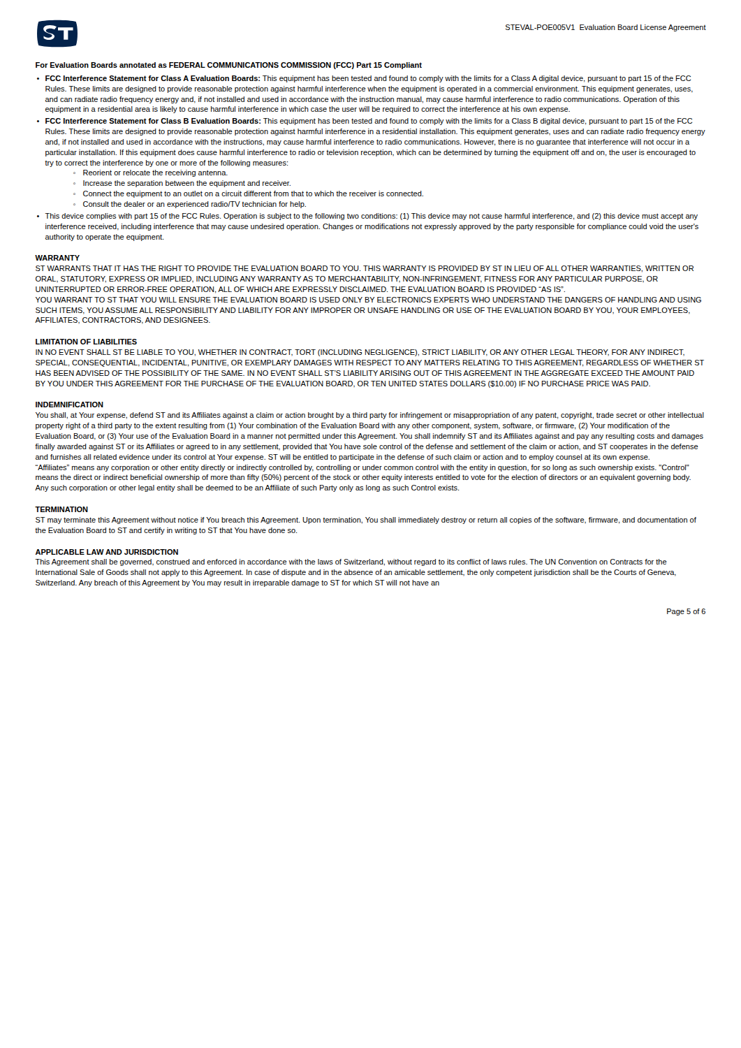STEVAL-POE005V1 Evaluation Board License Agreement
For Evaluation Boards annotated as FEDERAL COMMUNICATIONS COMMISSION (FCC) Part 15 Compliant
FCC Interference Statement for Class A Evaluation Boards: This equipment has been tested and found to comply with the limits for a Class A digital device, pursuant to part 15 of the FCC Rules. These limits are designed to provide reasonable protection against harmful interference when the equipment is operated in a commercial environment. This equipment generates, uses, and can radiate radio frequency energy and, if not installed and used in accordance with the instruction manual, may cause harmful interference to radio communications. Operation of this equipment in a residential area is likely to cause harmful interference in which case the user will be required to correct the interference at his own expense.
FCC Interference Statement for Class B Evaluation Boards: This equipment has been tested and found to comply with the limits for a Class B digital device, pursuant to part 15 of the FCC Rules. These limits are designed to provide reasonable protection against harmful interference in a residential installation. This equipment generates, uses and can radiate radio frequency energy and, if not installed and used in accordance with the instructions, may cause harmful interference to radio communications. However, there is no guarantee that interference will not occur in a particular installation. If this equipment does cause harmful interference to radio or television reception, which can be determined by turning the equipment off and on, the user is encouraged to try to correct the interference by one or more of the following measures:
Reorient or relocate the receiving antenna.
Increase the separation between the equipment and receiver.
Connect the equipment to an outlet on a circuit different from that to which the receiver is connected.
Consult the dealer or an experienced radio/TV technician for help.
This device complies with part 15 of the FCC Rules. Operation is subject to the following two conditions: (1) This device may not cause harmful interference, and (2) this device must accept any interference received, including interference that may cause undesired operation. Changes or modifications not expressly approved by the party responsible for compliance could void the user's authority to operate the equipment.
Warranty
ST WARRANTS THAT IT HAS THE RIGHT TO PROVIDE THE EVALUATION BOARD TO YOU. THIS WARRANTY IS PROVIDED BY ST IN LIEU OF ALL OTHER WARRANTIES, WRITTEN OR ORAL, STATUTORY, EXPRESS OR IMPLIED, INCLUDING ANY WARRANTY AS TO MERCHANTABILITY, NON-INFRINGEMENT, FITNESS FOR ANY PARTICULAR PURPOSE, OR UNINTERRUPTED OR ERROR-FREE OPERATION, ALL OF WHICH ARE EXPRESSLY DISCLAIMED. THE EVALUATION BOARD IS PROVIDED “AS IS”.
YOU WARRANT TO ST THAT YOU WILL ENSURE THE EVALUATION BOARD IS USED ONLY BY ELECTRONICS EXPERTS WHO UNDERSTAND THE DANGERS OF HANDLING AND USING SUCH ITEMS, YOU ASSUME ALL RESPONSIBILITY AND LIABILITY FOR ANY IMPROPER OR UNSAFE HANDLING OR USE OF THE EVALUATION BOARD BY YOU, YOUR EMPLOYEES, AFFILIATES, CONTRACTORS, AND DESIGNEES.
Limitation of Liabilities
IN NO EVENT SHALL ST BE LIABLE TO YOU, WHETHER IN CONTRACT, TORT (INCLUDING NEGLIGENCE), STRICT LIABILITY, OR ANY OTHER LEGAL THEORY, FOR ANY INDIRECT, SPECIAL, CONSEQUENTIAL, INCIDENTAL, PUNITIVE, OR EXEMPLARY DAMAGES WITH RESPECT TO ANY MATTERS RELATING TO THIS AGREEMENT, REGARDLESS OF WHETHER ST HAS BEEN ADVISED OF THE POSSIBILITY OF THE SAME. IN NO EVENT SHALL ST’S LIABILITY ARISING OUT OF THIS AGREEMENT IN THE AGGREGATE EXCEED THE AMOUNT PAID BY YOU UNDER THIS AGREEMENT FOR THE PURCHASE OF THE EVALUATION BOARD, OR TEN UNITED STATES DOLLARS ($10.00) IF NO PURCHASE PRICE WAS PAID.
Indemnification
You shall, at Your expense, defend ST and its Affiliates against a claim or action brought by a third party for infringement or misappropriation of any patent, copyright, trade secret or other intellectual property right of a third party to the extent resulting from (1) Your combination of the Evaluation Board with any other component, system, software, or firmware, (2) Your modification of the Evaluation Board, or (3) Your use of the Evaluation Board in a manner not permitted under this Agreement. You shall indemnify ST and its Affiliates against and pay any resulting costs and damages finally awarded against ST or its Affiliates or agreed to in any settlement, provided that You have sole control of the defense and settlement of the claim or action, and ST cooperates in the defense and furnishes all related evidence under its control at Your expense. ST will be entitled to participate in the defense of such claim or action and to employ counsel at its own expense.
“Affiliates” means any corporation or other entity directly or indirectly controlled by, controlling or under common control with the entity in question, for so long as such ownership exists. "Control" means the direct or indirect beneficial ownership of more than fifty (50%) percent of the stock or other equity interests entitled to vote for the election of directors or an equivalent governing body. Any such corporation or other legal entity shall be deemed to be an Affiliate of such Party only as long as such Control exists.
Termination
ST may terminate this Agreement without notice if You breach this Agreement. Upon termination, You shall immediately destroy or return all copies of the software, firmware, and documentation of the Evaluation Board to ST and certify in writing to ST that You have done so.
Applicable Law and Jurisdiction
This Agreement shall be governed, construed and enforced in accordance with the laws of Switzerland, without regard to its conflict of laws rules. The UN Convention on Contracts for the International Sale of Goods shall not apply to this Agreement. In case of dispute and in the absence of an amicable settlement, the only competent jurisdiction shall be the Courts of Geneva, Switzerland. Any breach of this Agreement by You may result in irreparable damage to ST for which ST will not have an
Page 5 of 6